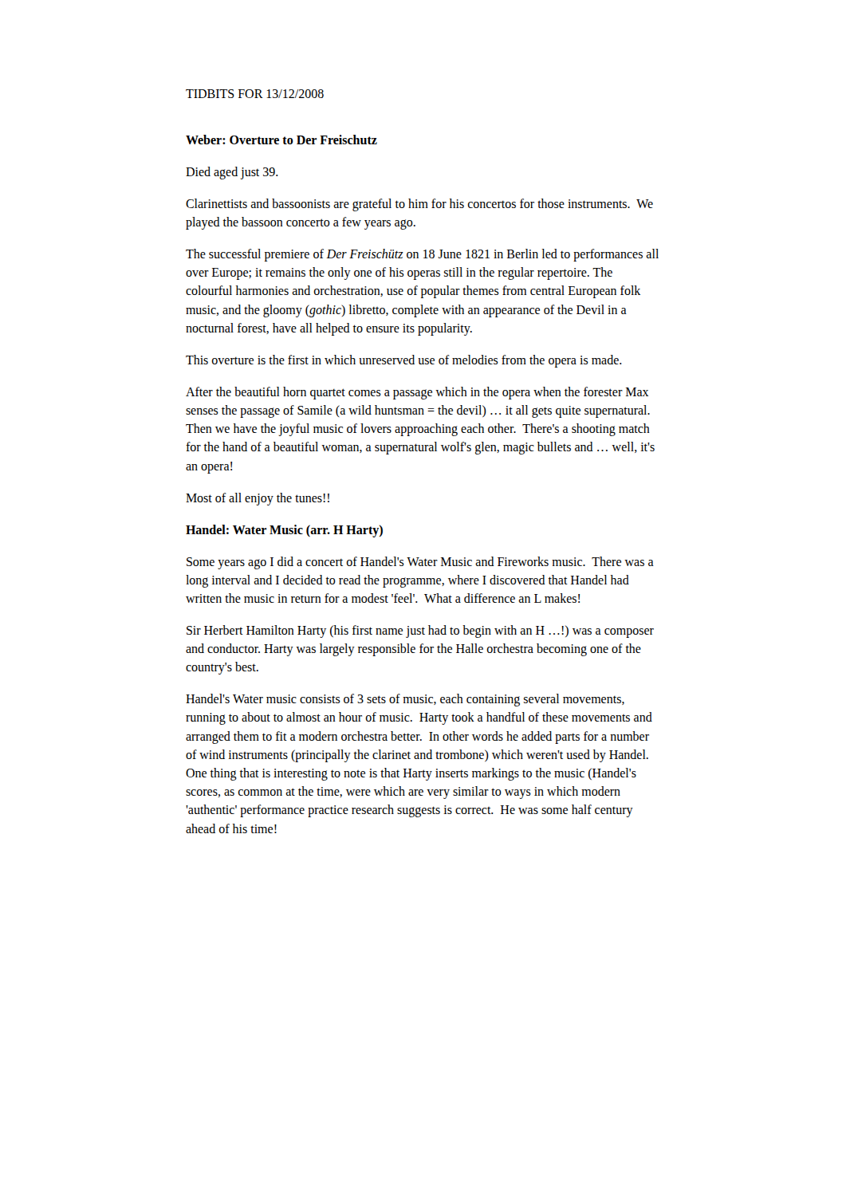TIDBITS FOR 13/12/2008
Weber: Overture to Der Freischutz
Died aged just 39.
Clarinettists and bassoonists are grateful to him for his concertos for those instruments. We played the bassoon concerto a few years ago.
The successful premiere of Der Freischütz on 18 June 1821 in Berlin led to performances all over Europe; it remains the only one of his operas still in the regular repertoire. The colourful harmonies and orchestration, use of popular themes from central European folk music, and the gloomy (gothic) libretto, complete with an appearance of the Devil in a nocturnal forest, have all helped to ensure its popularity.
This overture is the first in which unreserved use of melodies from the opera is made.
After the beautiful horn quartet comes a passage which in the opera when the forester Max senses the passage of Samile (a wild huntsman = the devil) … it all gets quite supernatural. Then we have the joyful music of lovers approaching each other. There's a shooting match for the hand of a beautiful woman, a supernatural wolf's glen, magic bullets and … well, it's an opera!
Most of all enjoy the tunes!!
Handel: Water Music (arr. H Harty)
Some years ago I did a concert of Handel's Water Music and Fireworks music. There was a long interval and I decided to read the programme, where I discovered that Handel had written the music in return for a modest 'feel'. What a difference an L makes!
Sir Herbert Hamilton Harty (his first name just had to begin with an H …!) was a composer and conductor. Harty was largely responsible for the Halle orchestra becoming one of the country's best.
Handel's Water music consists of 3 sets of music, each containing several movements, running to about to almost an hour of music. Harty took a handful of these movements and arranged them to fit a modern orchestra better. In other words he added parts for a number of wind instruments (principally the clarinet and trombone) which weren't used by Handel. One thing that is interesting to note is that Harty inserts markings to the music (Handel's scores, as common at the time, were which are very similar to ways in which modern 'authentic' performance practice research suggests is correct. He was some half century ahead of his time!